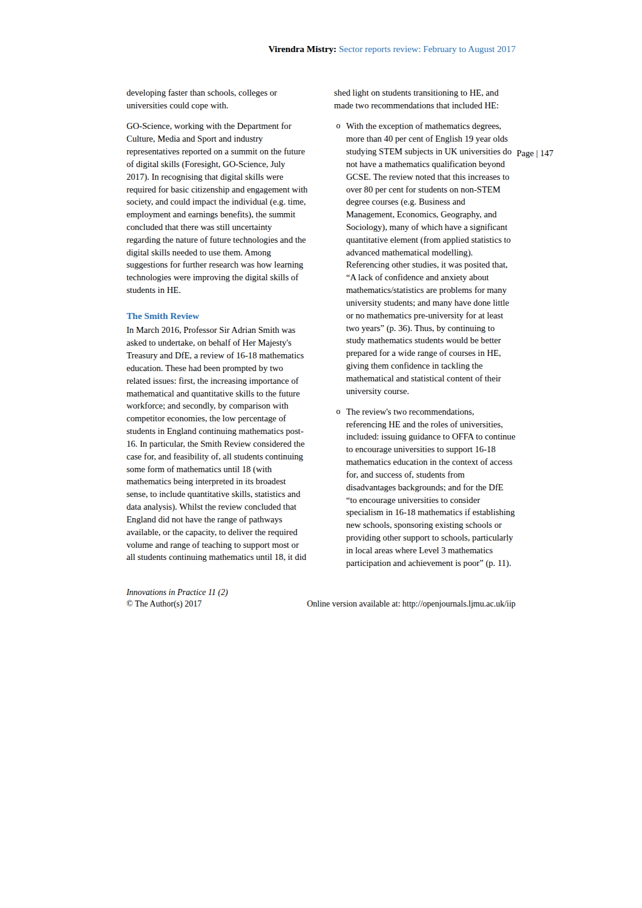Virendra Mistry: Sector reports review: February to August 2017
Page | 147
developing faster than schools, colleges or universities could cope with.
GO-Science, working with the Department for Culture, Media and Sport and industry representatives reported on a summit on the future of digital skills (Foresight, GO-Science, July 2017). In recognising that digital skills were required for basic citizenship and engagement with society, and could impact the individual (e.g. time, employment and earnings benefits), the summit concluded that there was still uncertainty regarding the nature of future technologies and the digital skills needed to use them. Among suggestions for further research was how learning technologies were improving the digital skills of students in HE.
The Smith Review
In March 2016, Professor Sir Adrian Smith was asked to undertake, on behalf of Her Majesty's Treasury and DfE, a review of 16-18 mathematics education. These had been prompted by two related issues: first, the increasing importance of mathematical and quantitative skills to the future workforce; and secondly, by comparison with competitor economies, the low percentage of students in England continuing mathematics post-16. In particular, the Smith Review considered the case for, and feasibility of, all students continuing some form of mathematics until 18 (with mathematics being interpreted in its broadest sense, to include quantitative skills, statistics and data analysis). Whilst the review concluded that England did not have the range of pathways available, or the capacity, to deliver the required volume and range of teaching to support most or all students continuing mathematics until 18, it did shed light on students transitioning to HE, and made two recommendations that included HE:
With the exception of mathematics degrees, more than 40 per cent of English 19 year olds studying STEM subjects in UK universities do not have a mathematics qualification beyond GCSE. The review noted that this increases to over 80 per cent for students on non-STEM degree courses (e.g. Business and Management, Economics, Geography, and Sociology), many of which have a significant quantitative element (from applied statistics to advanced mathematical modelling). Referencing other studies, it was posited that, “A lack of confidence and anxiety about mathematics/statistics are problems for many university students; and many have done little or no mathematics pre-university for at least two years” (p. 36). Thus, by continuing to study mathematics students would be better prepared for a wide range of courses in HE, giving them confidence in tackling the mathematical and statistical content of their university course.
The review's two recommendations, referencing HE and the roles of universities, included: issuing guidance to OFFA to continue to encourage universities to support 16-18 mathematics education in the context of access for, and success of, students from disadvantages backgrounds; and for the DfE “to encourage universities to consider specialism in 16-18 mathematics if establishing new schools, sponsoring existing schools or providing other support to schools, particularly in local areas where Level 3 mathematics participation and achievement is poor” (p. 11).
Innovations in Practice 11 (2)
© The Author(s) 2017 Online version available at: http://openjournals.ljmu.ac.uk/iip